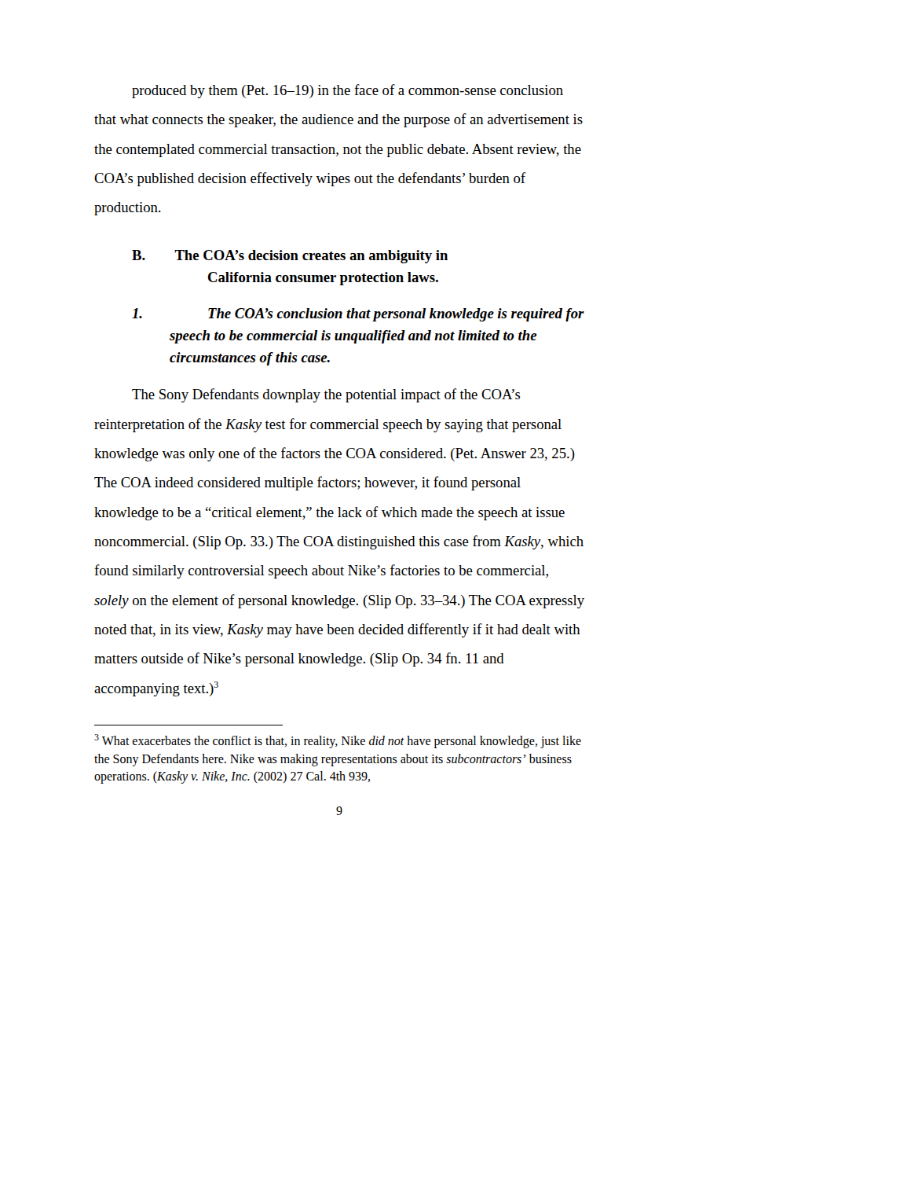produced by them (Pet. 16–19) in the face of a common-sense conclusion that what connects the speaker, the audience and the purpose of an advertisement is the contemplated commercial transaction, not the public debate. Absent review, the COA’s published decision effectively wipes out the defendants’ burden of production.
B.  The COA’s decision creates an ambiguity in California consumer protection laws.
1. The COA’s conclusion that personal knowledge is required for speech to be commercial is unqualified and not limited to the circumstances of this case.
The Sony Defendants downplay the potential impact of the COA’s reinterpretation of the Kasky test for commercial speech by saying that personal knowledge was only one of the factors the COA considered. (Pet. Answer 23, 25.) The COA indeed considered multiple factors; however, it found personal knowledge to be a “critical element,” the lack of which made the speech at issue noncommercial. (Slip Op. 33.) The COA distinguished this case from Kasky, which found similarly controversial speech about Nike’s factories to be commercial, solely on the element of personal knowledge. (Slip Op. 33–34.) The COA expressly noted that, in its view, Kasky may have been decided differently if it had dealt with matters outside of Nike’s personal knowledge. (Slip Op. 34 fn. 11 and accompanying text.)3
3 What exacerbates the conflict is that, in reality, Nike did not have personal knowledge, just like the Sony Defendants here. Nike was making representations about its subcontractors’ business operations. (Kasky v. Nike, Inc. (2002) 27 Cal. 4th 939,
9